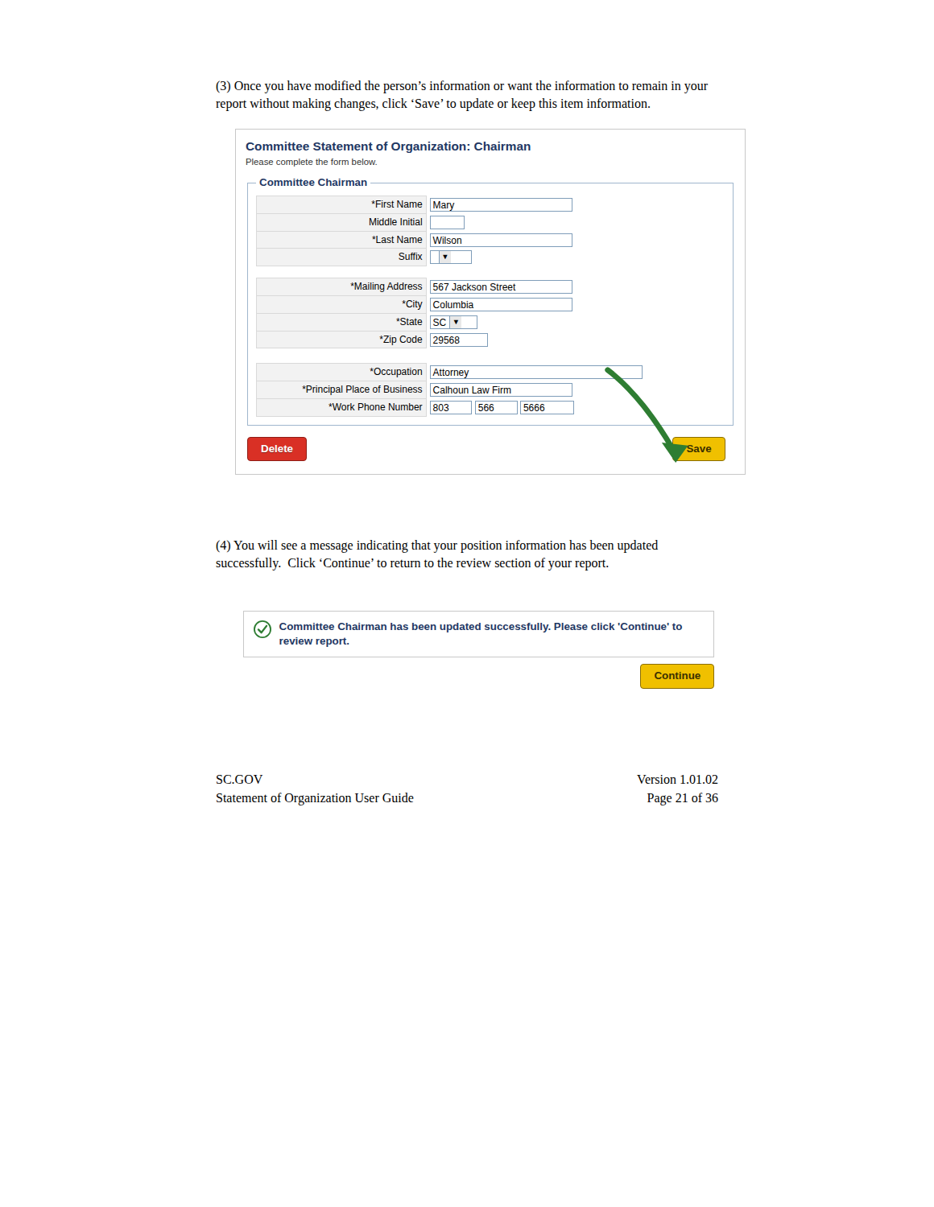(3) Once you have modified the person’s information or want the information to remain in your report without making changes, click ‘Save’ to update or keep this item information.
Committee Statement of Organization: Chairman
Please complete the form below.
Committee Chairman
| *First Name | Mary |
| Middle Initial | |
| *Last Name | Wilson |
| Suffix | ▼ |
| *Mailing Address | 567 Jackson Street |
| *City | Columbia |
| *State | SC ▼ |
| *Zip Code | 29568 |
| *Occupation | Attorney |
| *Principal Place of Business | Calhoun Law Firm |
| *Work Phone Number | 803 566 5666 |
Delete Save
(4) You will see a message indicating that your position information has been updated successfully. Click ‘Continue’ to return to the review section of your report.
Committee Chairman has been updated successfully. Please click 'Continue' to review report.
Continue
| SC.GOV | Version 1.01.02 |
| Statement of Organization User Guide | Page 21 of 36 |